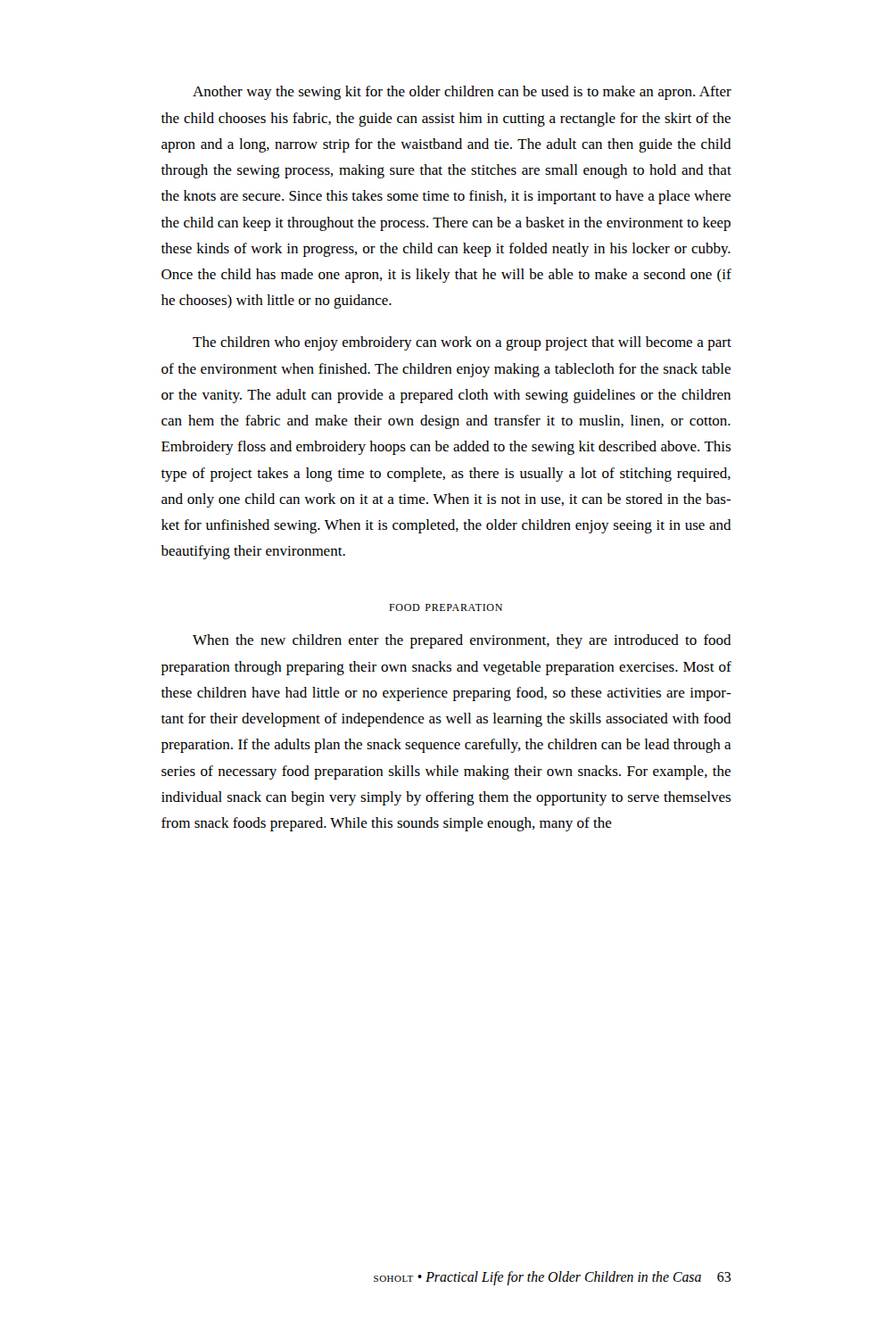Another way the sewing kit for the older children can be used is to make an apron. After the child chooses his fabric, the guide can assist him in cutting a rectangle for the skirt of the apron and a long, narrow strip for the waistband and tie. The adult can then guide the child through the sewing process, making sure that the stitches are small enough to hold and that the knots are secure. Since this takes some time to finish, it is important to have a place where the child can keep it throughout the process. There can be a basket in the environment to keep these kinds of work in progress, or the child can keep it folded neatly in his locker or cubby. Once the child has made one apron, it is likely that he will be able to make a second one (if he chooses) with little or no guidance.
The children who enjoy embroidery can work on a group project that will become a part of the environment when finished. The children enjoy making a tablecloth for the snack table or the vanity. The adult can provide a prepared cloth with sewing guidelines or the children can hem the fabric and make their own design and transfer it to muslin, linen, or cotton. Embroidery floss and embroidery hoops can be added to the sewing kit described above. This type of project takes a long time to complete, as there is usually a lot of stitching required, and only one child can work on it at a time. When it is not in use, it can be stored in the basket for unfinished sewing. When it is completed, the older children enjoy seeing it in use and beautifying their environment.
Food Preparation
When the new children enter the prepared environment, they are introduced to food preparation through preparing their own snacks and vegetable preparation exercises. Most of these children have had little or no experience preparing food, so these activities are important for their development of independence as well as learning the skills associated with food preparation. If the adults plan the snack sequence carefully, the children can be lead through a series of necessary food preparation skills while making their own snacks. For example, the individual snack can begin very simply by offering them the opportunity to serve themselves from snack foods prepared. While this sounds simple enough, many of the
Soholt • Practical Life for the Older Children in the Casa 63